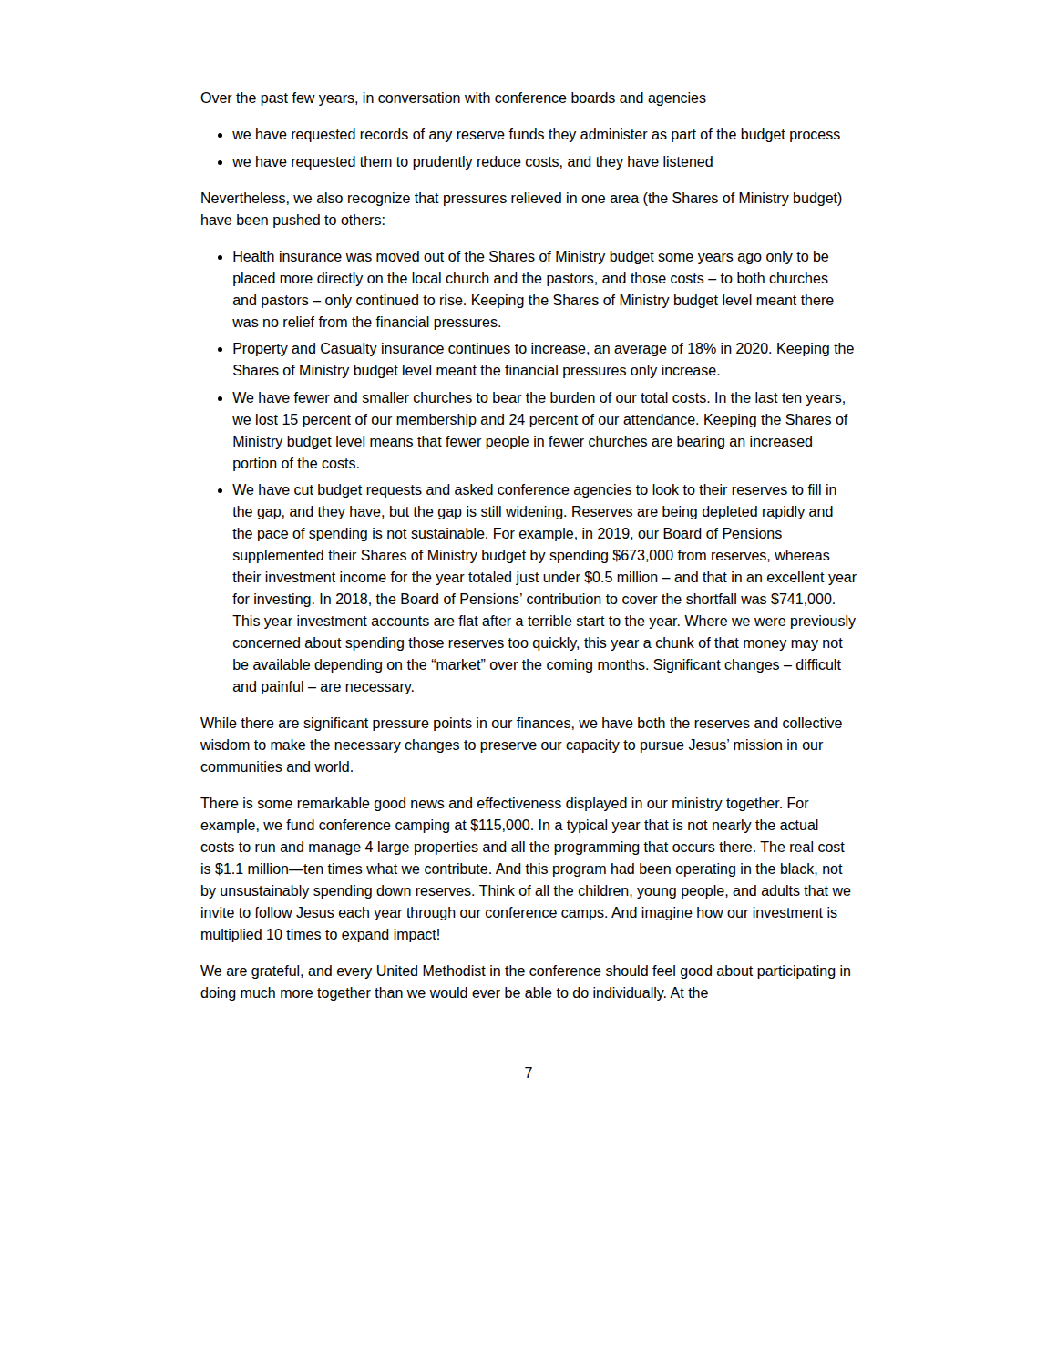Over the past few years, in conversation with conference boards and agencies
we have requested records of any reserve funds they administer as part of the budget process
we have requested them to prudently reduce costs, and they have listened
Nevertheless, we also recognize that pressures relieved in one area (the Shares of Ministry budget) have been pushed to others:
Health insurance was moved out of the Shares of Ministry budget some years ago only to be placed more directly on the local church and the pastors, and those costs – to both churches and pastors – only continued to rise. Keeping the Shares of Ministry budget level meant there was no relief from the financial pressures.
Property and Casualty insurance continues to increase, an average of 18% in 2020. Keeping the Shares of Ministry budget level meant the financial pressures only increase.
We have fewer and smaller churches to bear the burden of our total costs. In the last ten years, we lost 15 percent of our membership and 24 percent of our attendance. Keeping the Shares of Ministry budget level means that fewer people in fewer churches are bearing an increased portion of the costs.
We have cut budget requests and asked conference agencies to look to their reserves to fill in the gap, and they have, but the gap is still widening. Reserves are being depleted rapidly and the pace of spending is not sustainable. For example, in 2019, our Board of Pensions supplemented their Shares of Ministry budget by spending $673,000 from reserves, whereas their investment income for the year totaled just under $0.5 million – and that in an excellent year for investing. In 2018, the Board of Pensions’ contribution to cover the shortfall was $741,000. This year investment accounts are flat after a terrible start to the year. Where we were previously concerned about spending those reserves too quickly, this year a chunk of that money may not be available depending on the “market” over the coming months. Significant changes – difficult and painful – are necessary.
While there are significant pressure points in our finances, we have both the reserves and collective wisdom to make the necessary changes to preserve our capacity to pursue Jesus’ mission in our communities and world.
There is some remarkable good news and effectiveness displayed in our ministry together. For example, we fund conference camping at $115,000. In a typical year that is not nearly the actual costs to run and manage 4 large properties and all the programming that occurs there. The real cost is $1.1 million—ten times what we contribute. And this program had been operating in the black, not by unsustainably spending down reserves. Think of all the children, young people, and adults that we invite to follow Jesus each year through our conference camps. And imagine how our investment is multiplied 10 times to expand impact!
We are grateful, and every United Methodist in the conference should feel good about participating in doing much more together than we would ever be able to do individually. At the
7